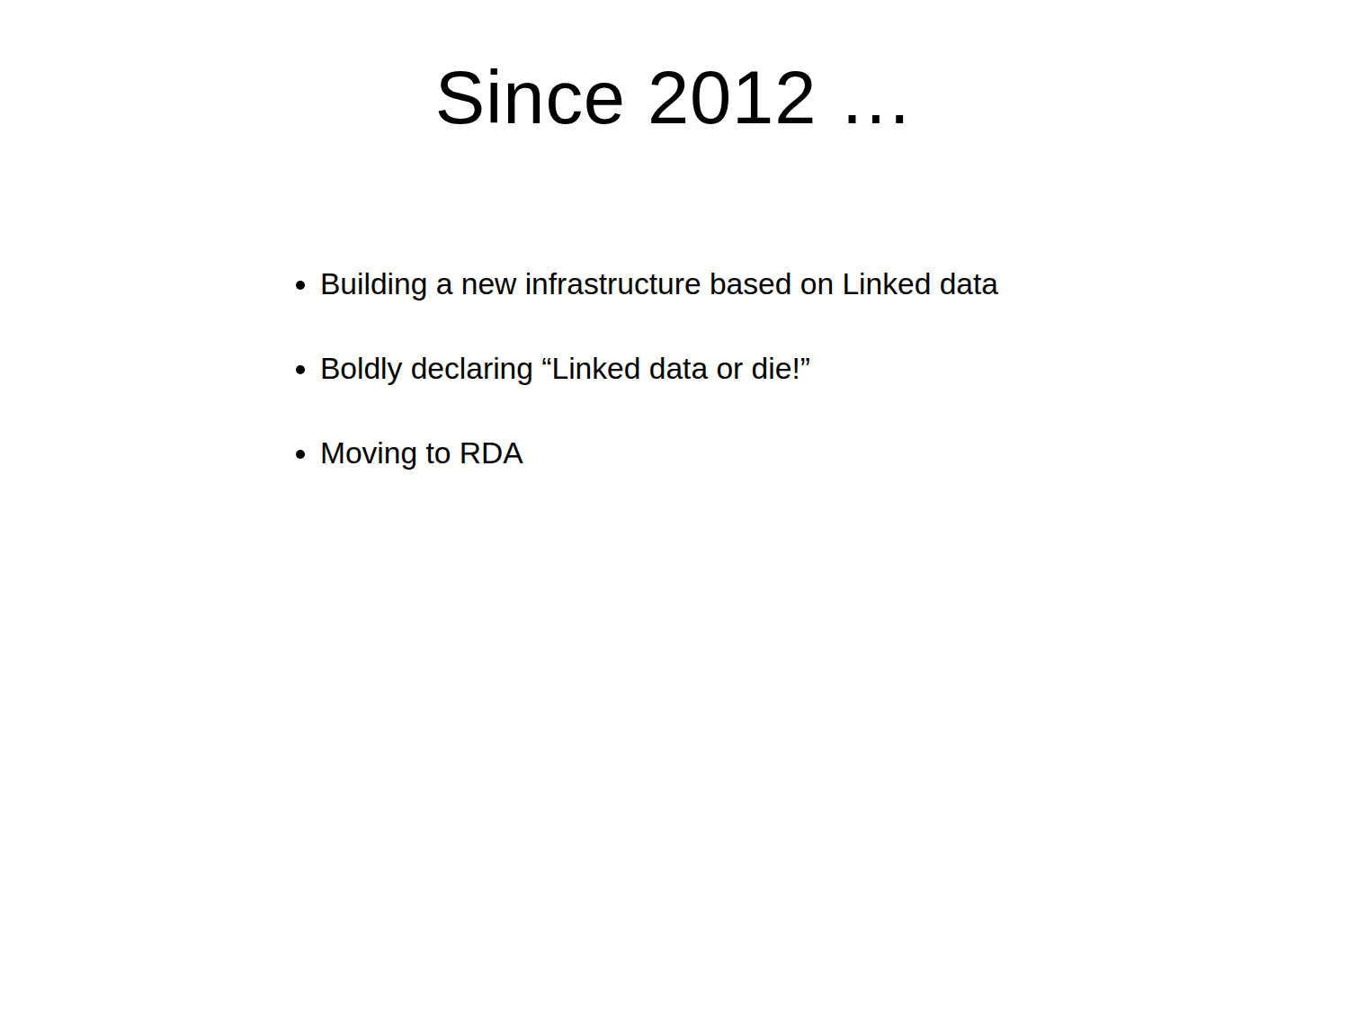Since 2012 …
Building a new infrastructure based on Linked data
Boldly declaring “Linked data or die!”
Moving to RDA